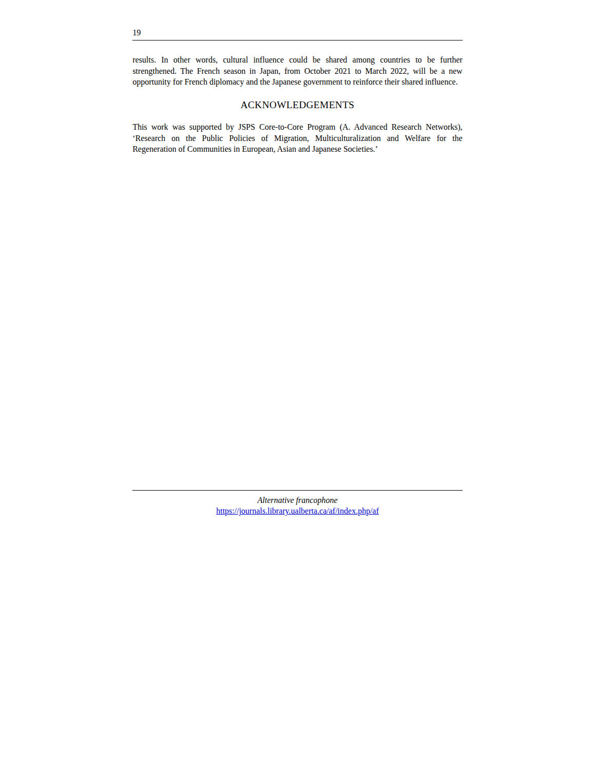19
results. In other words, cultural influence could be shared among countries to be further strengthened. The French season in Japan, from October 2021 to March 2022, will be a new opportunity for French diplomacy and the Japanese government to reinforce their shared influence.
ACKNOWLEDGEMENTS
This work was supported by JSPS Core-to-Core Program (A. Advanced Research Networks), ‘Research on the Public Policies of Migration, Multiculturalization and Welfare for the Regeneration of Communities in European, Asian and Japanese Societies.’
Alternative francophone
https://journals.library.ualberta.ca/af/index.php/af